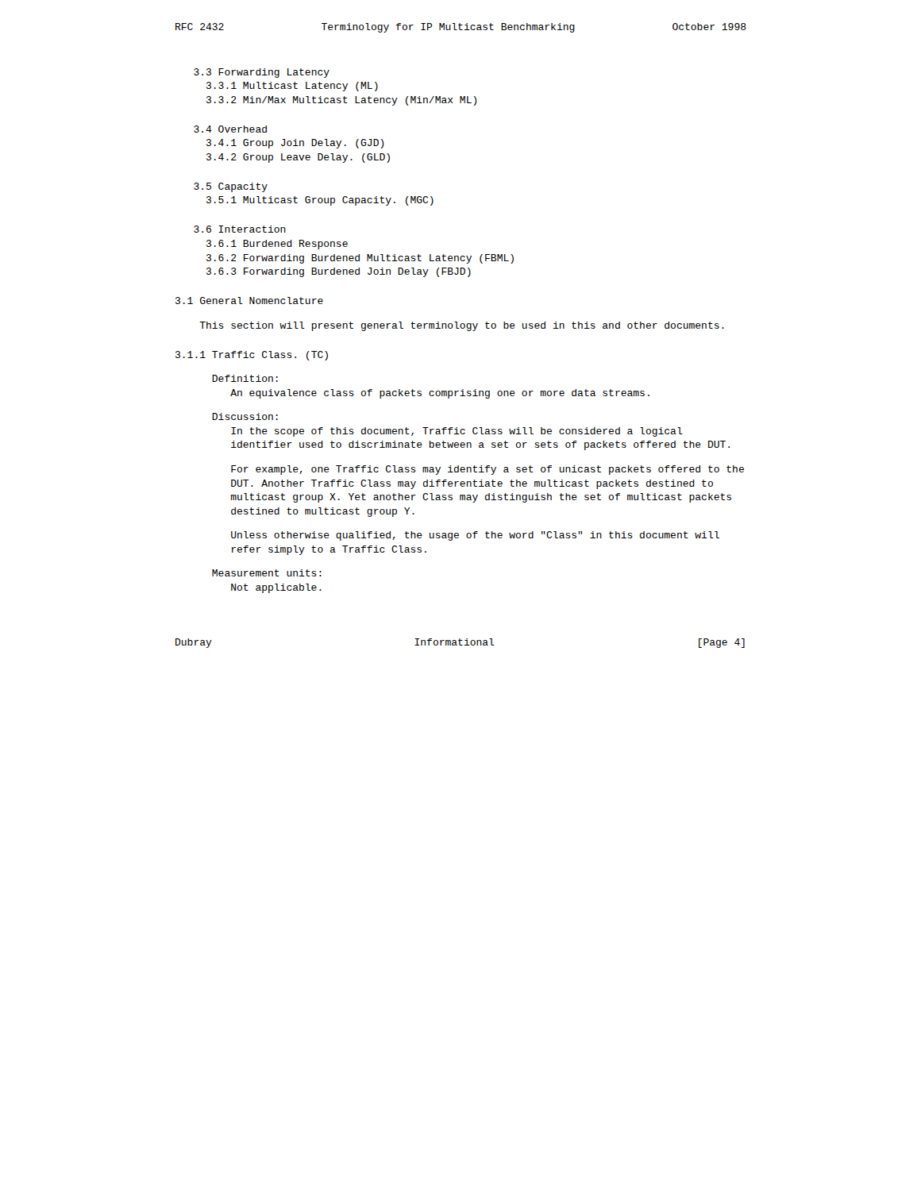RFC 2432 Terminology for IP Multicast Benchmarking October 1998
   3.3 Forwarding Latency
     3.3.1 Multicast Latency (ML)
     3.3.2 Min/Max Multicast Latency (Min/Max ML)
   3.4 Overhead
     3.4.1 Group Join Delay. (GJD)
     3.4.2 Group Leave Delay. (GLD)
   3.5 Capacity
     3.5.1 Multicast Group Capacity. (MGC)
   3.6 Interaction
     3.6.1 Burdened Response
     3.6.2 Forwarding Burdened Multicast Latency (FBML)
     3.6.3 Forwarding Burdened Join Delay (FBJD)
3.1 General Nomenclature
This section will present general terminology to be used in this and other documents.
3.1.1 Traffic Class. (TC)
Definition:
An equivalence class of packets comprising one or more data streams.
Discussion:
In the scope of this document, Traffic Class will be considered a logical identifier used to discriminate between a set or sets of packets offered the DUT.
For example, one Traffic Class may identify a set of unicast packets offered to the DUT. Another Traffic Class may differentiate the multicast packets destined to multicast group X. Yet another Class may distinguish the set of multicast packets destined to multicast group Y.
Unless otherwise qualified, the usage of the word "Class" in this document will refer simply to a Traffic Class.
Measurement units:
Not applicable.
Dubray Informational [Page 4]